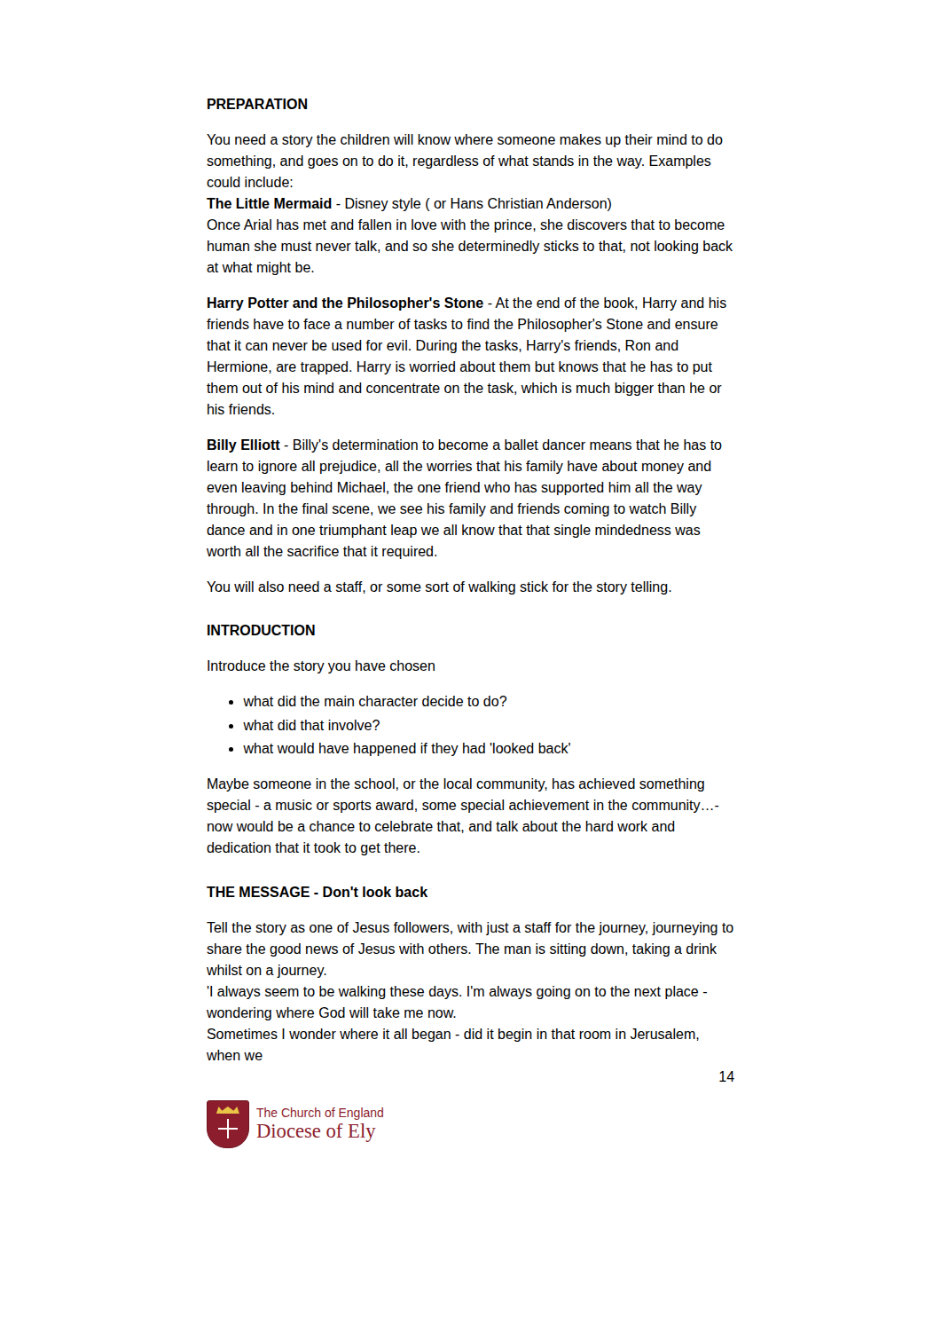PREPARATION
You need a story the children will know where someone makes up their mind to do something, and goes on to do it, regardless of what stands in the way. Examples could include:
The Little Mermaid - Disney style ( or Hans Christian Anderson)
Once Arial has met and fallen in love with the prince, she discovers that to become human she must never talk, and so she determinedly sticks to that, not looking back at what might be.
Harry Potter and the Philosopher's Stone - At the end of the book, Harry and his friends have to face a number of tasks to find the Philosopher's Stone and ensure that it can never be used for evil. During the tasks, Harry's friends, Ron and Hermione, are trapped. Harry is worried about them but knows that he has to put them out of his mind and concentrate on the task, which is much bigger than he or his friends.
Billy Elliott - Billy's determination to become a ballet dancer means that he has to learn to ignore all prejudice, all the worries that his family have about money and even leaving behind Michael, the one friend who has supported him all the way through. In the final scene, we see his family and friends coming to watch Billy dance and in one triumphant leap we all know that that single mindedness was worth all the sacrifice that it required.
You will also need a staff, or some sort of walking stick for the story telling.
INTRODUCTION
Introduce the story you have chosen
what did the main character decide to do?
what did that involve?
what would have happened if they had 'looked back'
Maybe someone in the school, or the local community, has achieved something special - a music or sports award, some special achievement in the community…- now would be a chance to celebrate that, and talk about the hard work and dedication that it took to get there.
THE MESSAGE - Don't look back
Tell the story as one of Jesus followers, with just a staff for the journey, journeying to share the good news of Jesus with others. The man is sitting down, taking a drink whilst on a journey.
'I always seem to be walking these days. I'm always going on to the next place - wondering where God will take me now.
Sometimes I wonder where it all began - did it begin in that room in Jerusalem, when we
14
The Church of England
Diocese of Ely